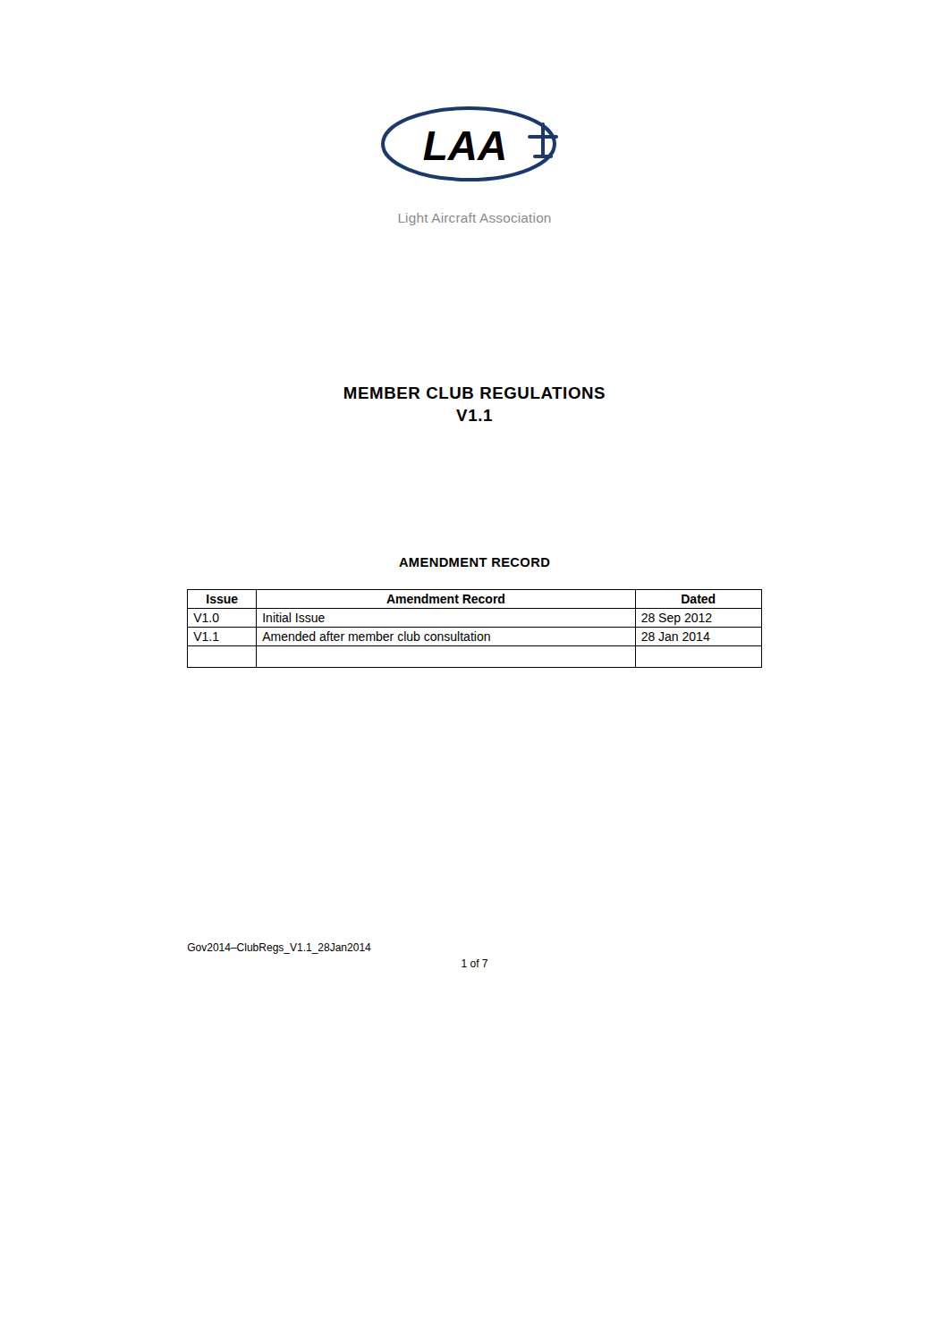LAA
Light Aircraft Association
MEMBER CLUB REGULATIONS
V1.1
AMENDMENT RECORD
| Issue | Amendment Record | Dated |
| --- | --- | --- |
| V1.0 | Initial Issue | 28 Sep 2012 |
| V1.1 | Amended after member club consultation | 28 Jan 2014 |
Gov2014–ClubRegs_V1.1_28Jan2014
1 of 7